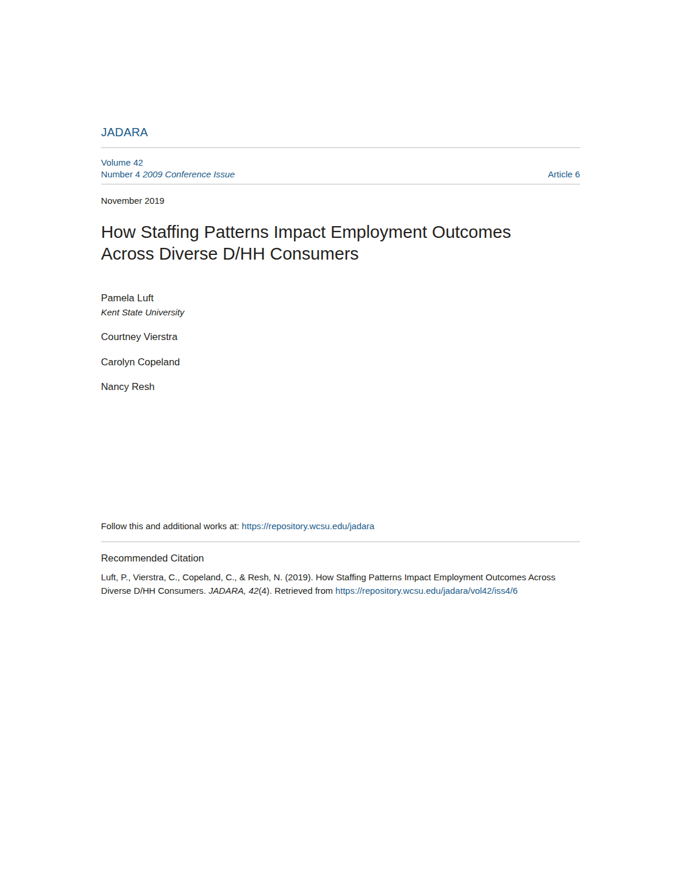JADARA
Volume 42
Number 4 2009 Conference Issue
Article 6
November 2019
How Staffing Patterns Impact Employment Outcomes Across Diverse D/HH Consumers
Pamela Luft Kent State University
Courtney Vierstra
Carolyn Copeland
Nancy Resh
Follow this and additional works at: https://repository.wcsu.edu/jadara
Recommended Citation
Luft, P., Vierstra, C., Copeland, C., & Resh, N. (2019). How Staffing Patterns Impact Employment Outcomes Across Diverse D/HH Consumers. JADARA, 42(4). Retrieved from https://repository.wcsu.edu/jadara/vol42/iss4/6